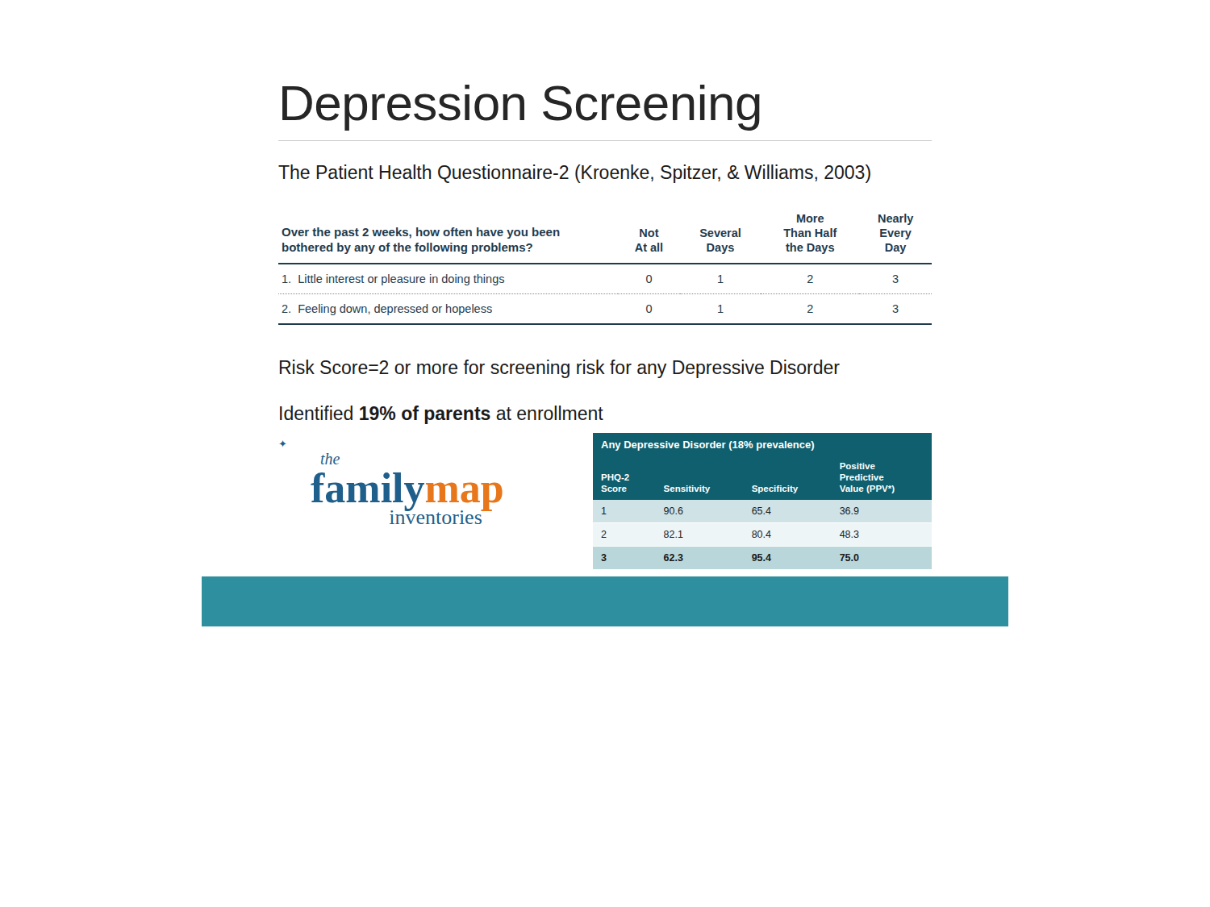Depression Screening
The Patient Health Questionnaire-2 (Kroenke, Spitzer, & Williams, 2003)
| Over the past 2 weeks, how often have you been bothered by any of the following problems? | Not At all | Several Days | More Than Half the Days | Nearly Every Day |
| --- | --- | --- | --- | --- |
| 1. Little interest or pleasure in doing things | 0 | 1 | 2 | 3 |
| 2. Feeling down, depressed or hopeless | 0 | 1 | 2 | 3 |
Risk Score=2 or more for screening risk for any Depressive Disorder
Identified 19% of parents at enrollment
✦
the
family map
inventories
Any Depressive Disorder (18% prevalence)
| PHQ-2 Score | Sensitivity | Specificity | Positive Predictive Value (PPV*) |
| --- | --- | --- | --- |
| 1 | 90.6 | 65.4 | 36.9 |
| 2 | 82.1 | 80.4 | 48.3 |
| 3 | 62.3 | 95.4 | 75.0 |